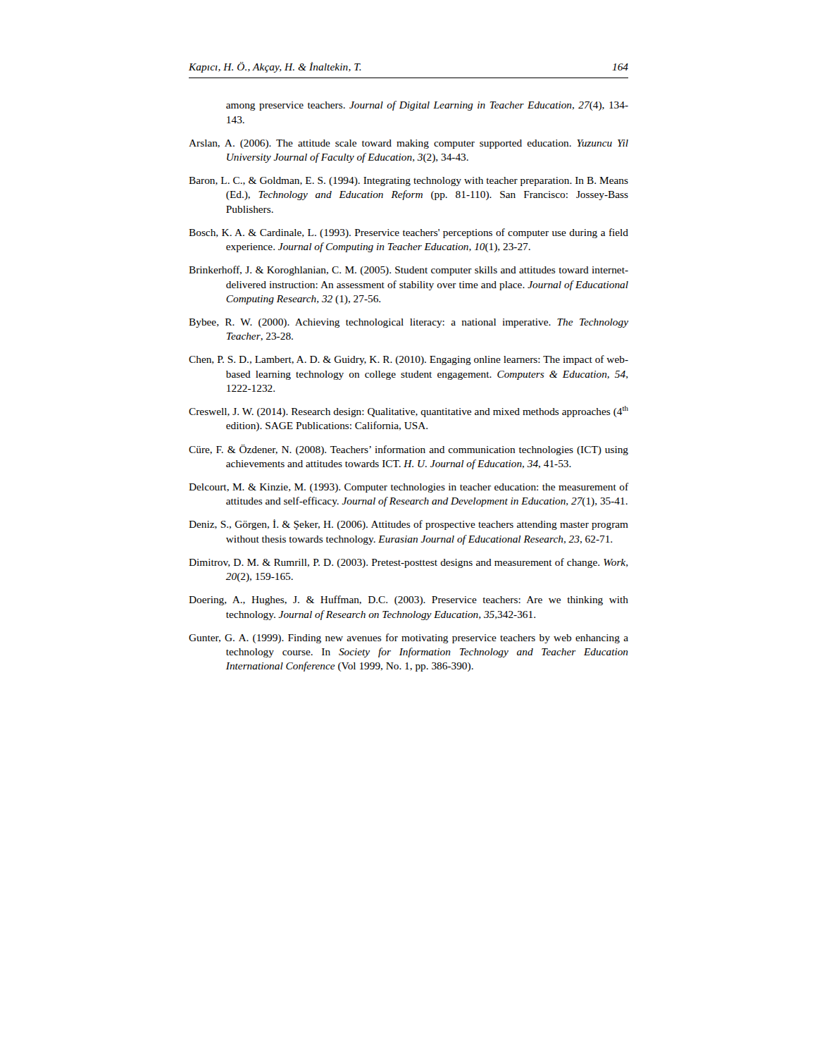Kapıcı, H. Ö., Akçay, H. & İnaltekin, T.
164
among preservice teachers. Journal of Digital Learning in Teacher Education, 27(4), 134-143.
Arslan, A. (2006). The attitude scale toward making computer supported education. Yuzuncu Yil University Journal of Faculty of Education, 3(2), 34-43.
Baron, L. C., & Goldman, E. S. (1994). Integrating technology with teacher preparation. In B. Means (Ed.), Technology and Education Reform (pp. 81-110). San Francisco: Jossey-Bass Publishers.
Bosch, K. A. & Cardinale, L. (1993). Preservice teachers' perceptions of computer use during a field experience. Journal of Computing in Teacher Education, 10(1), 23-27.
Brinkerhoff, J. & Koroghlanian, C. M. (2005). Student computer skills and attitudes toward internet-delivered instruction: An assessment of stability over time and place. Journal of Educational Computing Research, 32 (1), 27-56.
Bybee, R. W. (2000). Achieving technological literacy: a national imperative. The Technology Teacher, 23-28.
Chen, P. S. D., Lambert, A. D. & Guidry, K. R. (2010). Engaging online learners: The impact of web-based learning technology on college student engagement. Computers & Education, 54, 1222-1232.
Creswell, J. W. (2014). Research design: Qualitative, quantitative and mixed methods approaches (4th edition). SAGE Publications: California, USA.
Cüre, F. & Özdener, N. (2008). Teachers’ information and communication technologies (ICT) using achievements and attitudes towards ICT. H. U. Journal of Education, 34, 41-53.
Delcourt, M. & Kinzie, M. (1993). Computer technologies in teacher education: the measurement of attitudes and self-efficacy. Journal of Research and Development in Education, 27(1), 35-41.
Deniz, S., Görgen, İ. & Şeker, H. (2006). Attitudes of prospective teachers attending master program without thesis towards technology. Eurasian Journal of Educational Research, 23, 62-71.
Dimitrov, D. M. & Rumrill, P. D. (2003). Pretest-posttest designs and measurement of change. Work, 20(2), 159-165.
Doering, A., Hughes, J. & Huffman, D.C. (2003). Preservice teachers: Are we thinking with technology. Journal of Research on Technology Education, 35,342-361.
Gunter, G. A. (1999). Finding new avenues for motivating preservice teachers by web enhancing a technology course. In Society for Information Technology and Teacher Education International Conference (Vol 1999, No. 1, pp. 386-390).